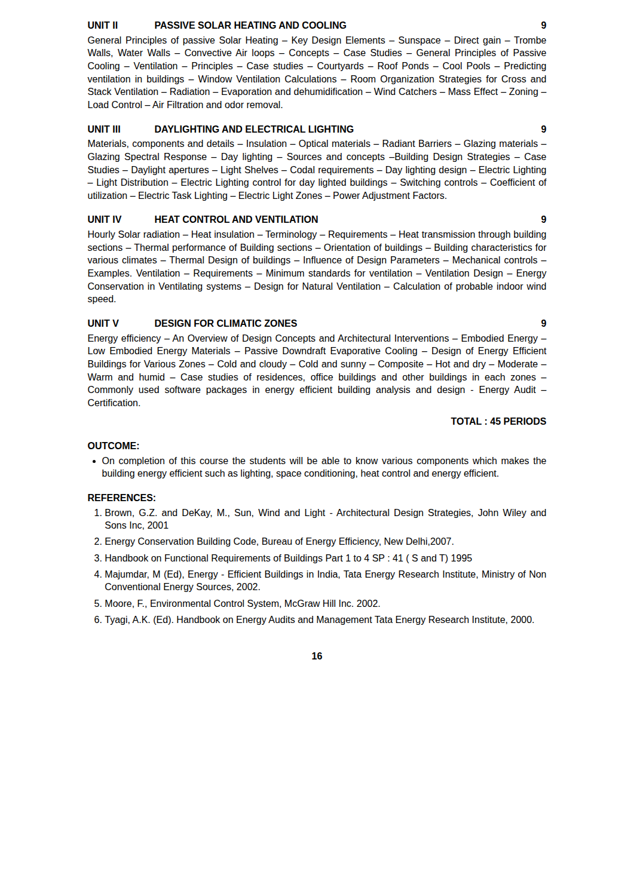UNIT II PASSIVE SOLAR HEATING AND COOLING 9
General Principles of passive Solar Heating – Key Design Elements – Sunspace – Direct gain – Trombe Walls, Water Walls – Convective Air loops – Concepts – Case Studies – General Principles of Passive Cooling – Ventilation – Principles – Case studies – Courtyards – Roof Ponds – Cool Pools – Predicting ventilation in buildings – Window Ventilation Calculations – Room Organization Strategies for Cross and Stack Ventilation – Radiation – Evaporation and dehumidification – Wind Catchers – Mass Effect – Zoning – Load Control – Air Filtration and odor removal.
UNIT III DAYLIGHTING AND ELECTRICAL LIGHTING 9
Materials, components and details – Insulation – Optical materials – Radiant Barriers – Glazing materials – Glazing Spectral Response – Day lighting – Sources and concepts –Building Design Strategies – Case Studies – Daylight apertures – Light Shelves – Codal requirements – Day lighting design – Electric Lighting – Light Distribution – Electric Lighting control for day lighted buildings – Switching controls – Coefficient of utilization – Electric Task Lighting – Electric Light Zones – Power Adjustment Factors.
UNIT IV HEAT CONTROL AND VENTILATION 9
Hourly Solar radiation – Heat insulation – Terminology – Requirements – Heat transmission through building sections – Thermal performance of Building sections – Orientation of buildings – Building characteristics for various climates – Thermal Design of buildings – Influence of Design Parameters – Mechanical controls – Examples. Ventilation – Requirements – Minimum standards for ventilation – Ventilation Design – Energy Conservation in Ventilating systems – Design for Natural Ventilation – Calculation of probable indoor wind speed.
UNIT V DESIGN FOR CLIMATIC ZONES 9
Energy efficiency – An Overview of Design Concepts and Architectural Interventions – Embodied Energy – Low Embodied Energy Materials – Passive Downdraft Evaporative Cooling – Design of Energy Efficient Buildings for Various Zones – Cold and cloudy – Cold and sunny – Composite – Hot and dry – Moderate – Warm and humid – Case studies of residences, office buildings and other buildings in each zones – Commonly used software packages in energy efficient building analysis and design - Energy Audit – Certification.
TOTAL : 45 PERIODS
OUTCOME:
On completion of this course the students will be able to know various components which makes the building energy efficient such as lighting, space conditioning, heat control and energy efficient.
REFERENCES:
Brown, G.Z. and DeKay, M., Sun, Wind and Light - Architectural Design Strategies, John Wiley and Sons Inc, 2001
Energy Conservation Building Code, Bureau of Energy Efficiency, New Delhi,2007.
Handbook on Functional Requirements of Buildings Part 1 to 4 SP : 41 ( S and T) 1995
Majumdar, M (Ed), Energy - Efficient Buildings in India, Tata Energy Research Institute, Ministry of Non Conventional Energy Sources, 2002.
Moore, F., Environmental Control System, McGraw Hill Inc. 2002.
Tyagi, A.K. (Ed). Handbook on Energy Audits and Management Tata Energy Research Institute, 2000.
16